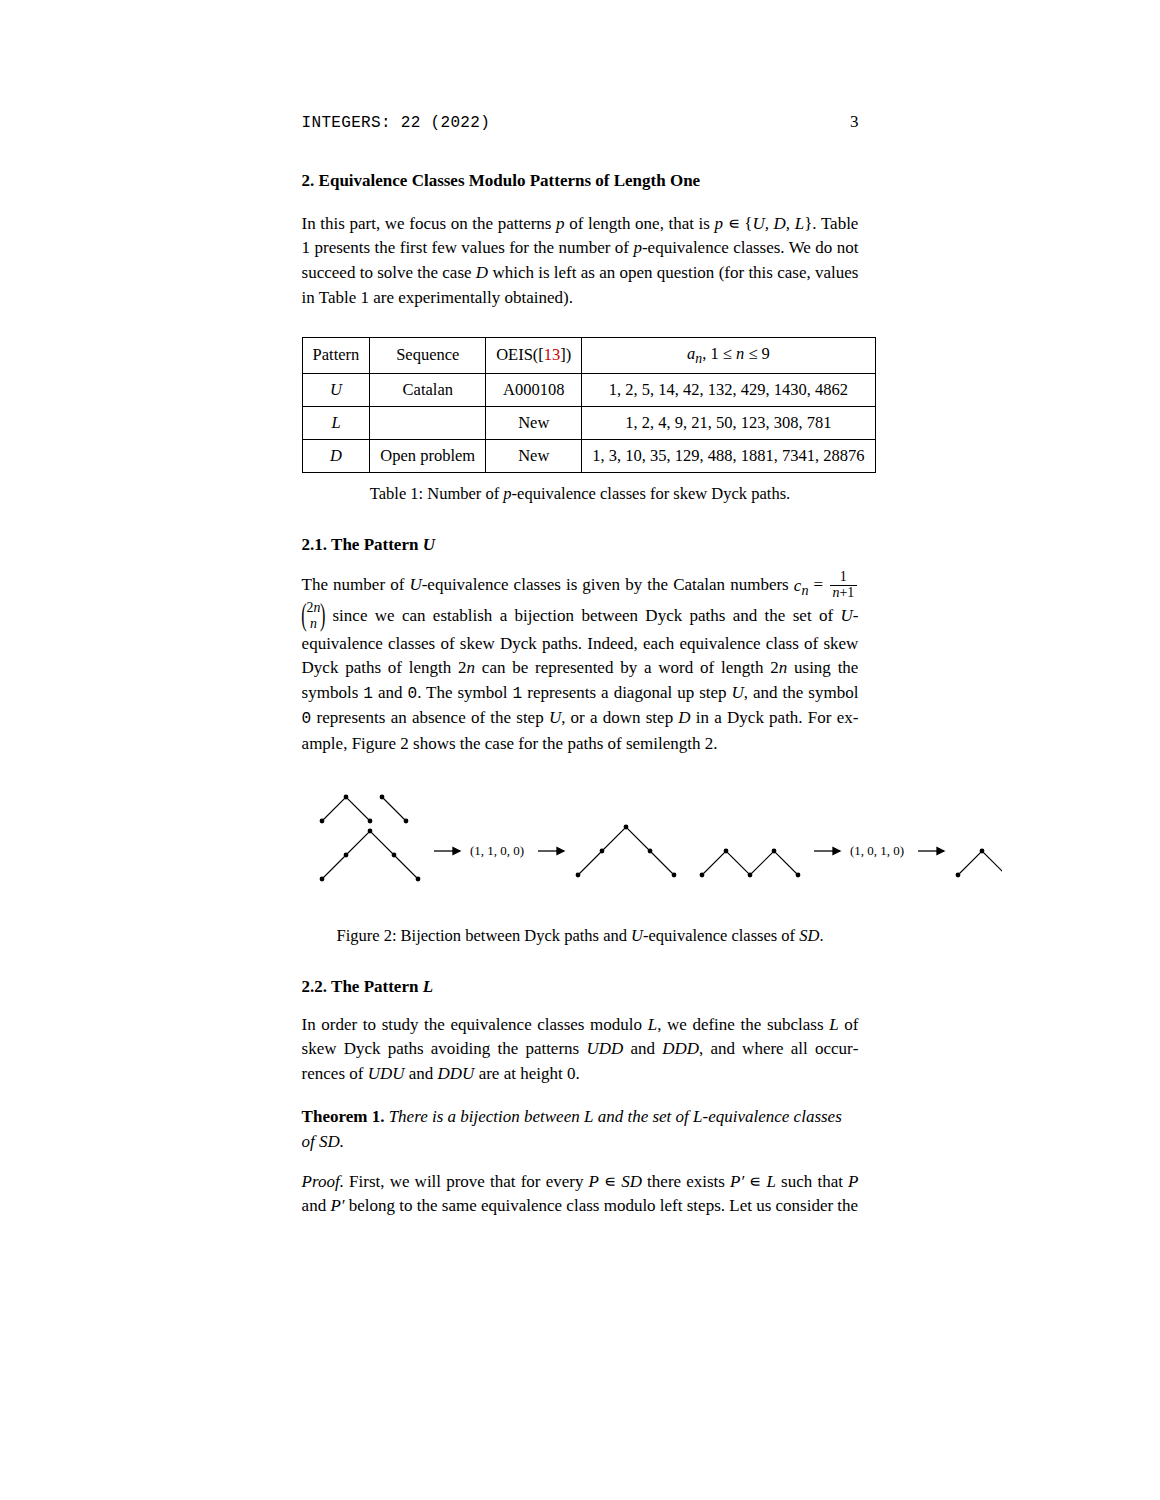INTEGERS: 22 (2022) 3
2. Equivalence Classes Modulo Patterns of Length One
In this part, we focus on the patterns p of length one, that is p ∊ {U, D, L}. Table 1 presents the first few values for the number of p-equivalence classes. We do not succeed to solve the case D which is left as an open question (for this case, values in Table 1 are experimentally obtained).
| Pattern | Sequence | OEIS([ 13 ]) | a n , 1 ≤ n ≤ 9 |
| --- | --- | --- | --- |
| U | Catalan | A000108 | 1, 2, 5, 14, 42, 132, 429, 1430, 4862 |
| L | | New | 1, 2, 4, 9, 21, 50, 123, 308, 781 |
| D | Open problem | New | 1, 3, 10, 35, 129, 488, 1881, 7341, 28876 |
Table 1: Number of p-equivalence classes for skew Dyck paths.
2.1. The Pattern U
The number of U-equivalence classes is given by the Catalan numbers cn = 1 n+12n
n since we can establish a bijection between Dyck paths and the set of U-equivalence classes of skew Dyck paths. Indeed, each equivalence class of skew Dyck paths of length 2n can be represented by a word of length 2n using the symbols 1 and 0. The symbol 1 represents a diagonal up step U, and the symbol 0 represents an absence of the step U, or a down step D in a Dyck path. For example, Figure 2 shows the case for the paths of semilength 2.
(1, 1, 0, 0) (1, 0, 1, 0)
Figure 2: Bijection between Dyck paths and U-equivalence classes of SD.
2.2. The Pattern L
In order to study the equivalence classes modulo L, we define the subclass L of skew Dyck paths avoiding the patterns UDD and DDD, and where all occurrences of UDU and DDU are at height 0.
Theorem 1. There is a bijection between L and the set of L-equivalence classes of SD.
Proof. First, we will prove that for every P ∊ SD there exists P′ ∊ L such that P and P′ belong to the same equivalence class modulo left steps. Let us consider the